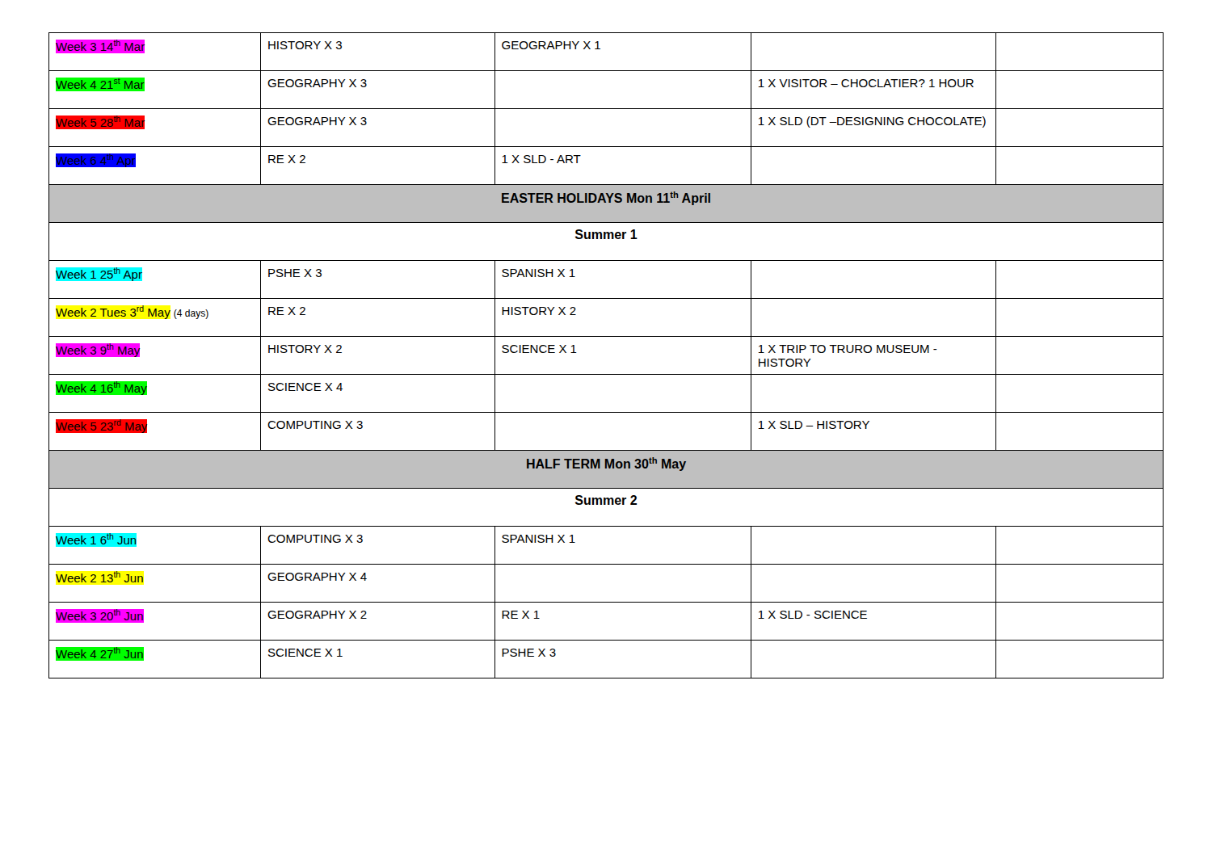| Week 3 14 th Mar | HISTORY X 3 | GEOGRAPHY X 1 | | |
| Week 4 21 st Mar | GEOGRAPHY X 3 | | 1 X VISITOR – CHOCLATIER? 1 HOUR | |
| Week 5 28 th Mar | GEOGRAPHY X 3 | | 1 X SLD (DT –DESIGNING CHOCOLATE) | |
| Week 6 4 th Apr | RE X 2 | 1 X SLD - ART | | |
| EASTER HOLIDAYS Mon 11 th April |
| Summer 1 |
| Week 1 25 th Apr | PSHE X 3 | SPANISH X 1 | | |
| Week 2 Tues 3 rd May (4 days) | RE X 2 | HISTORY X 2 | | |
| Week 3 9 th May | HISTORY X 2 | SCIENCE X 1 | 1 X TRIP TO TRURO MUSEUM - HISTORY | |
| Week 4 16 th May | SCIENCE X 4 | | | |
| Week 5 23 rd May | COMPUTING X 3 | | 1 X SLD – HISTORY | |
| HALF TERM Mon 30 th May |
| Summer 2 |
| Week 1 6 th Jun | COMPUTING X 3 | SPANISH X 1 | | |
| Week 2 13 th Jun | GEOGRAPHY X 4 | | | |
| Week 3 20 th Jun | GEOGRAPHY X 2 | RE X 1 | 1 X SLD - SCIENCE | |
| Week 4 27 th Jun | SCIENCE X 1 | PSHE X 3 | | |